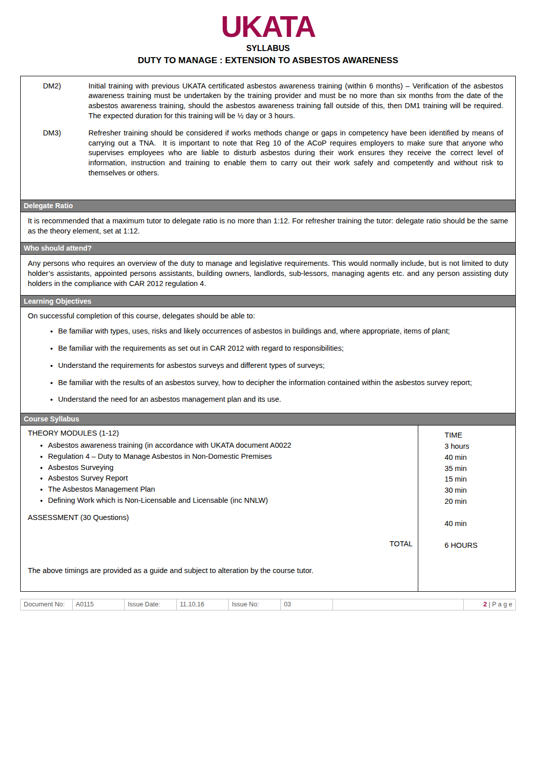UKATA
SYLLABUS
DUTY TO MANAGE : EXTENSION TO ASBESTOS AWARENESS
| DM2) | Initial training with previous UKATA certificated asbestos awareness training (within 6 months) – Verification of the asbestos awareness training must be undertaken by the training provider and must be no more than six months from the date of the asbestos awareness training, should the asbestos awareness training fall outside of this, then DM1 training will be required. The expected duration for this training will be ½ day or 3 hours. |
| DM3) | Refresher training should be considered if works methods change or gaps in competency have been identified by means of carrying out a TNA. It is important to note that Reg 10 of the ACoP requires employers to make sure that anyone who supervises employees who are liable to disturb asbestos during their work ensures they receive the correct level of information, instruction and training to enable them to carry out their work safely and competently and without risk to themselves or others. |
Delegate Ratio
It is recommended that a maximum tutor to delegate ratio is no more than 1:12. For refresher training the tutor: delegate ratio should be the same as the theory element, set at 1:12.
Who should attend?
Any persons who requires an overview of the duty to manage and legislative requirements. This would normally include, but is not limited to duty holder’s assistants, appointed persons assistants, building owners, landlords, sub-lessors, managing agents etc. and any person assisting duty holders in the compliance with CAR 2012 regulation 4.
Learning Objectives
On successful completion of this course, delegates should be able to:
Be familiar with types, uses, risks and likely occurrences of asbestos in buildings and, where appropriate, items of plant;
Be familiar with the requirements as set out in CAR 2012 with regard to responsibilities;
Understand the requirements for asbestos surveys and different types of surveys;
Be familiar with the results of an asbestos survey, how to decipher the information contained within the asbestos survey report;
Understand the need for an asbestos management plan and its use.
Course Syllabus
| THEORY MODULES (1-12) Asbestos awareness training (in accordance with UKATA document A0022 Regulation 4 – Duty to Manage Asbestos in Non-Domestic Premises Asbestos Surveying Asbestos Survey Report The Asbestos Management Plan Defining Work which is Non-Licensable and Licensable (inc NNLW) ASSESSMENT (30 Questions) TOTAL The above timings are provided as a guide and subject to alteration by the course tutor. | TIME 3 hours 40 min 35 min 15 min 30 min 20 min 40 min 6 HOURS |
| Document No: | A0115 | Issue Date: | 11.10.16 | Issue No: | 03 | | 2 / P a g e |